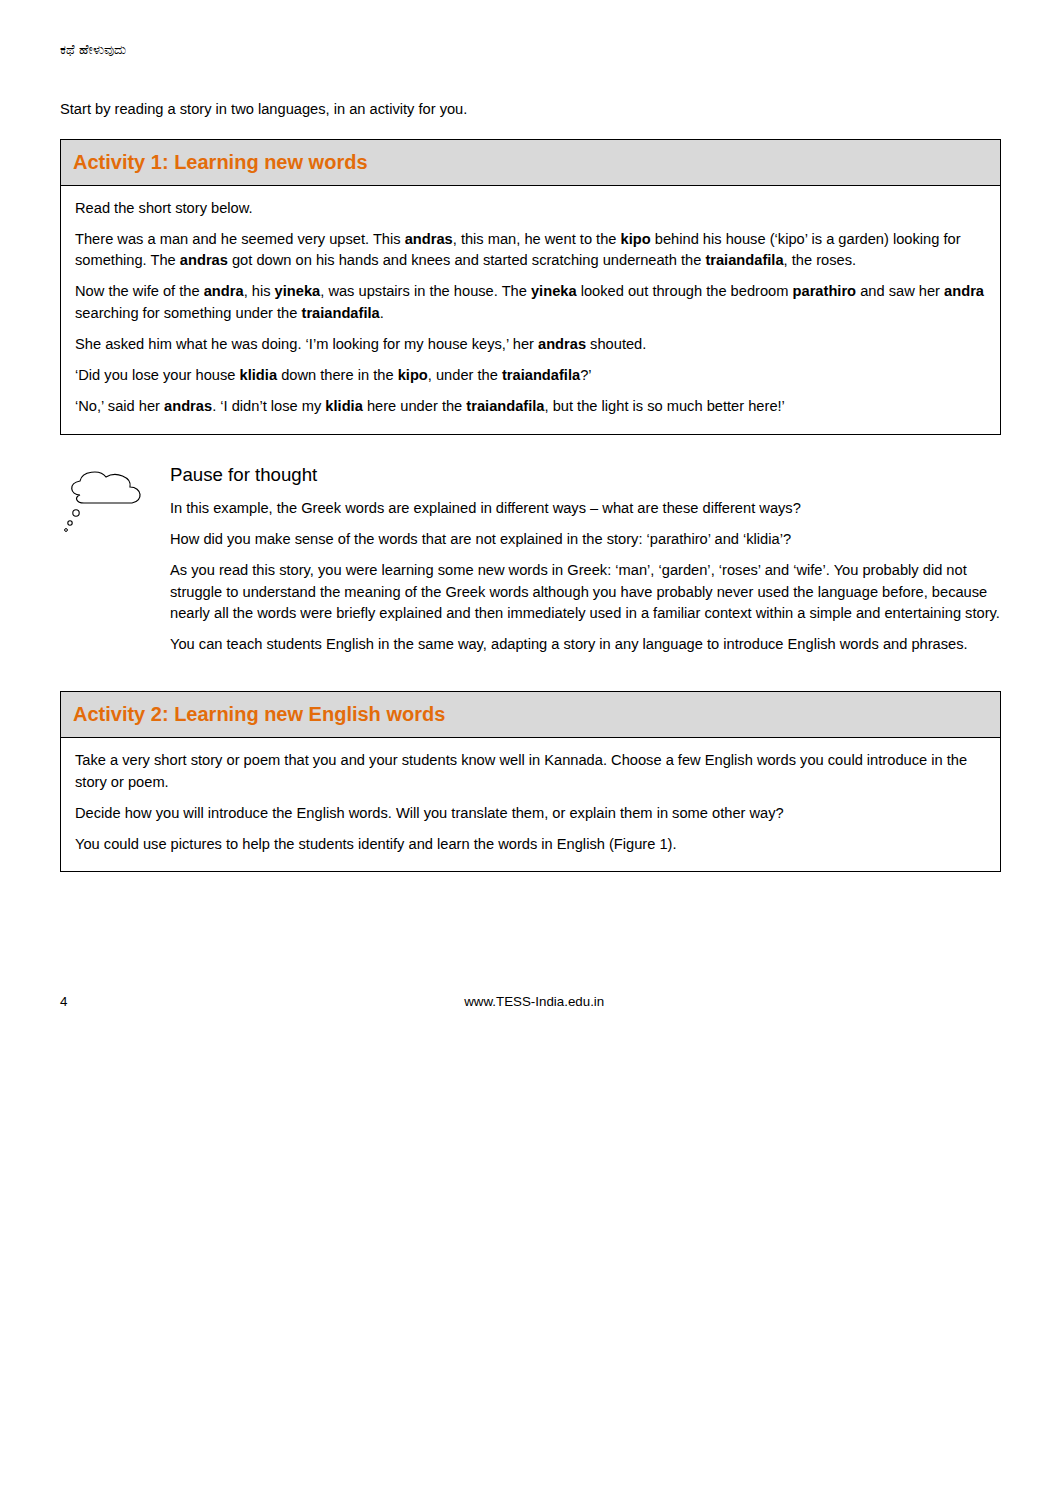ಕಥೆ ಹೇಳುವುದು
Start by reading a story in two languages, in an activity for you.
Activity 1: Learning new words
Read the short story below.
There was a man and he seemed very upset. This andras, this man, he went to the kipo behind his house (‘kipo’ is a garden) looking for something. The andras got down on his hands and knees and started scratching underneath the traiandafila, the roses.
Now the wife of the andra, his yineka, was upstairs in the house. The yineka looked out through the bedroom parathiro and saw her andra searching for something under the traiandafila.
She asked him what he was doing. ‘I’m looking for my house keys,’ her andras shouted.
‘Did you lose your house klidia down there in the kipo, under the traiandafila?’
‘No,’ said her andras. ‘I didn’t lose my klidia here under the traiandafila, but the light is so much better here!’
Pause for thought
In this example, the Greek words are explained in different ways – what are these different ways?
How did you make sense of the words that are not explained in the story: ‘parathiro’ and ‘klidia’?
As you read this story, you were learning some new words in Greek: ‘man’, ‘garden’, ‘roses’ and ‘wife’. You probably did not struggle to understand the meaning of the Greek words although you have probably never used the language before, because nearly all the words were briefly explained and then immediately used in a familiar context within a simple and entertaining story.
You can teach students English in the same way, adapting a story in any language to introduce English words and phrases.
Activity 2: Learning new English words
Take a very short story or poem that you and your students know well in Kannada. Choose a few English words you could introduce in the story or poem.
Decide how you will introduce the English words. Will you translate them, or explain them in some other way?
You could use pictures to help the students identify and learn the words in English (Figure 1).
4 www.TESS-India.edu.in